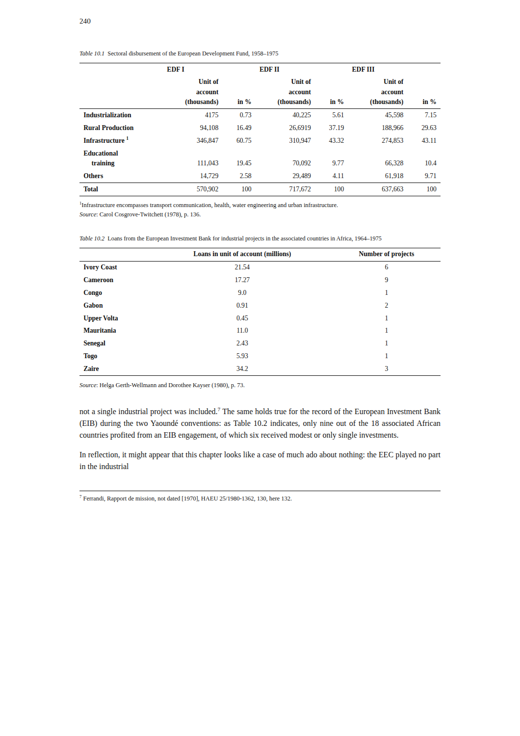240
Table 10.1 Sectoral disbursement of the European Development Fund, 1958–1975
| | EDF I | EDF II | EDF III |
| --- | --- | --- | --- |
| | Unit of account (thousands) | in % | Unit of account (thousands) | in % | Unit of account (thousands) | in % |
| Industrialization | 4175 | 0.73 | 40,225 | 5.61 | 45,598 | 7.15 |
| Rural Production | 94,108 | 16.49 | 26,6919 | 37.19 | 188,966 | 29.63 |
| Infrastructure 1 | 346,847 | 60.75 | 310,947 | 43.32 | 274,853 | 43.11 |
| Educational training | 111,043 | 19.45 | 70,092 | 9.77 | 66,328 | 10.4 |
| Others | 14,729 | 2.58 | 29,489 | 4.11 | 61,918 | 9.71 |
| Total | 570,902 | 100 | 717,672 | 100 | 637,663 | 100 |
1Infrastructure encompasses transport communication, health, water engineering and urban infrastructure.
Source: Carol Cosgrove-Twitchett (1978), p. 136.
Table 10.2 Loans from the European Investment Bank for industrial projects in the associated countries in Africa, 1964–1975
| | Loans in unit of account (millions) | Number of projects |
| --- | --- | --- |
| Ivory Coast | 21.54 | 6 |
| Cameroon | 17.27 | 9 |
| Congo | 9.0 | 1 |
| Gabon | 0.91 | 2 |
| Upper Volta | 0.45 | 1 |
| Mauritania | 11.0 | 1 |
| Senegal | 2.43 | 1 |
| Togo | 5.93 | 1 |
| Zaire | 34.2 | 3 |
Source: Helga Gerth-Wellmann and Dorothee Kayser (1980), p. 73.
not a single industrial project was included.7 The same holds true for the record of the European Investment Bank (EIB) during the two Yaoundé conventions: as Table 10.2 indicates, only nine out of the 18 associated African countries profited from an EIB engagement, of which six received modest or only single investments.
In reflection, it might appear that this chapter looks like a case of much ado about nothing: the EEC played no part in the industrial
7 Ferrandi, Rapport de mission, not dated [1970], HAEU 25/1980-1362, 130, here 132.